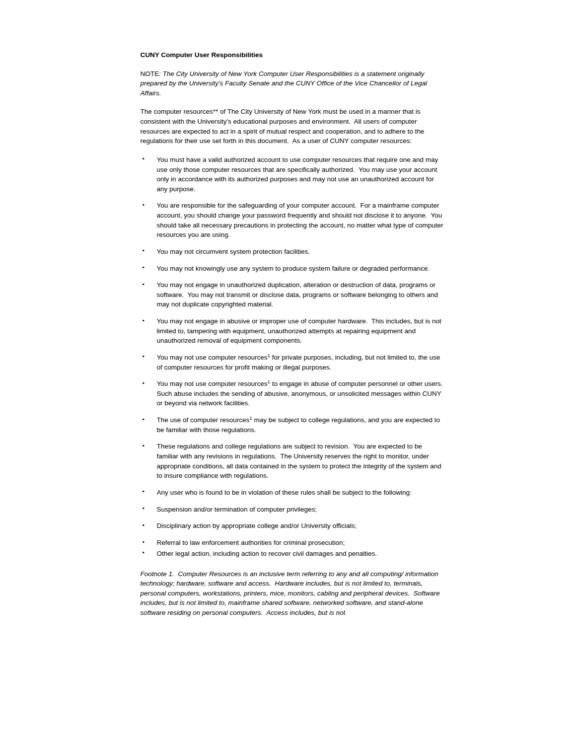CUNY Computer User Responsibilities
NOTE: The City University of New York Computer User Responsibilities is a statement originally prepared by the University's Faculty Senate and the CUNY Office of the Vice Chancellor of Legal Affairs.
The computer resources** of The City University of New York must be used in a manner that is consistent with the University's educational purposes and environment. All users of computer resources are expected to act in a spirit of mutual respect and cooperation, and to adhere to the regulations for their use set forth in this document. As a user of CUNY computer resources:
You must have a valid authorized account to use computer resources that require one and may use only those computer resources that are specifically authorized. You may use your account only in accordance with its authorized purposes and may not use an unauthorized account for any purpose.
You are responsible for the safeguarding of your computer account. For a mainframe computer account, you should change your password frequently and should not disclose it to anyone. You should take all necessary precautions in protecting the account, no matter what type of computer resources you are using.
You may not circumvent system protection facilities.
You may not knowingly use any system to produce system failure or degraded performance.
You may not engage in unauthorized duplication, alteration or destruction of data, programs or software. You may not transmit or disclose data, programs or software belonging to others and may not duplicate copyrighted material.
You may not engage in abusive or improper use of computer hardware. This includes, but is not limited to, tampering with equipment, unauthorized attempts at repairing equipment and unauthorized removal of equipment components.
You may not use computer resources1 for private purposes, including, but not limited to, the use of computer resources for profit making or illegal purposes.
You may not use computer resources1 to engage in abuse of computer personnel or other users. Such abuse includes the sending of abusive, anonymous, or unsolicited messages within CUNY or beyond via network facilities.
The use of computer resources1 may be subject to college regulations, and you are expected to be familiar with those regulations.
These regulations and college regulations are subject to revision. You are expected to be familiar with any revisions in regulations. The University reserves the right to monitor, under appropriate conditions, all data contained in the system to protect the integrity of the system and to insure compliance with regulations.
Any user who is found to be in violation of these rules shall be subject to the following:
Suspension and/or termination of computer privileges;
Disciplinary action by appropriate college and/or University officials;
Referral to law enforcement authorities for criminal prosecution;
Other legal action, including action to recover civil damages and penalties.
Footnote 1. Computer Resources is an inclusive term referring to any and all computing/ information technology; hardware, software and access. Hardware includes, but is not limited to, terminals, personal computers, workstations, printers, mice, monitors, cabling and peripheral devices. Software includes, but is not limited to, mainframe shared software, networked software, and stand-alone software residing on personal computers. Access includes, but is not